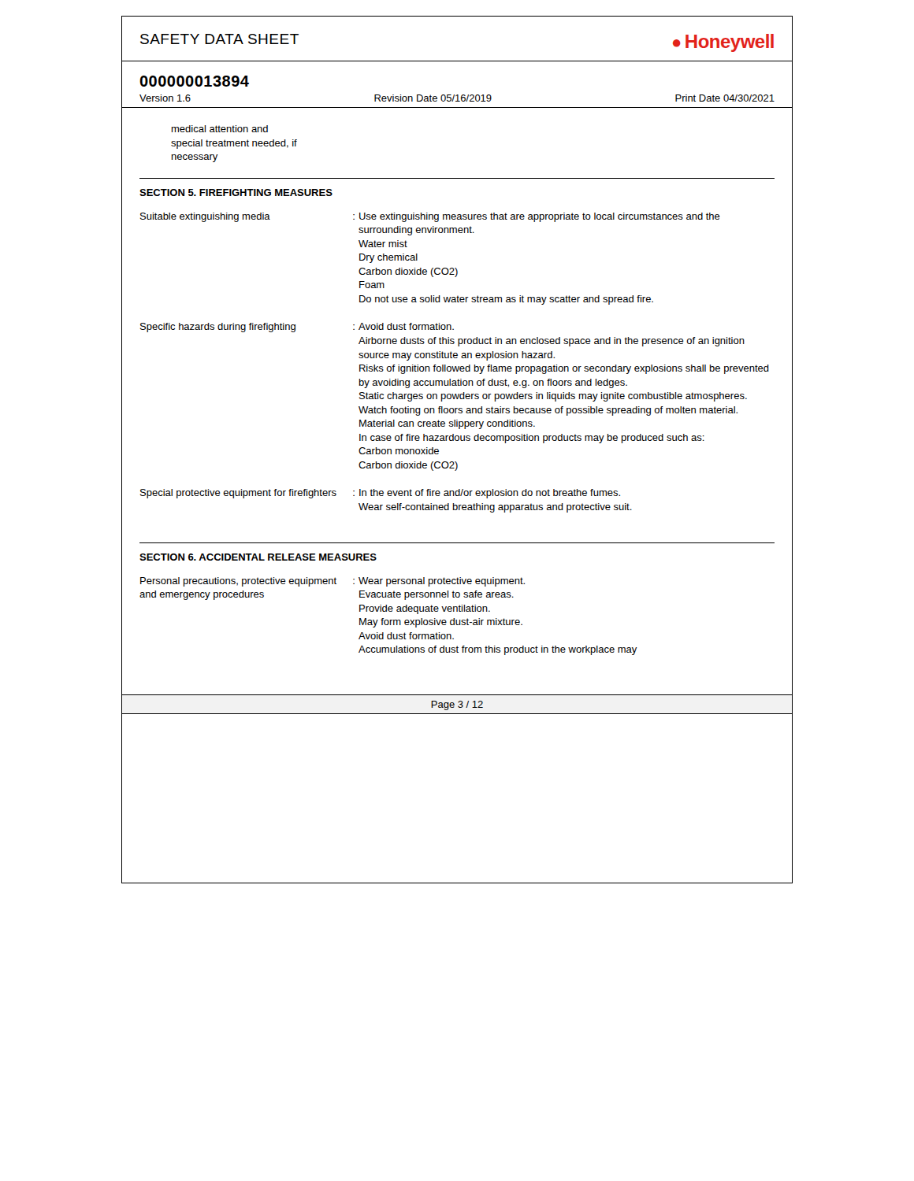SAFETY DATA SHEET
●Honeywell
000000013894
Version 1.6 Revision Date 05/16/2019 Print Date 04/30/2021
medical attention and
special treatment needed, if
necessary
SECTION 5. FIREFIGHTING MEASURES
| Suitable extinguishing media | : | Use extinguishing measures that are appropriate to local circumstances and the surrounding environment. Water mist Dry chemical Carbon dioxide (CO2) Foam Do not use a solid water stream as it may scatter and spread fire. |
| Specific hazards during firefighting | : | Avoid dust formation. Airborne dusts of this product in an enclosed space and in the presence of an ignition source may constitute an explosion hazard. Risks of ignition followed by flame propagation or secondary explosions shall be prevented by avoiding accumulation of dust, e.g. on floors and ledges. Static charges on powders or powders in liquids may ignite combustible atmospheres. Watch footing on floors and stairs because of possible spreading of molten material. Material can create slippery conditions. In case of fire hazardous decomposition products may be produced such as: Carbon monoxide Carbon dioxide (CO2) |
| Special protective equipment for firefighters | : | In the event of fire and/or explosion do not breathe fumes. Wear self-contained breathing apparatus and protective suit. |
SECTION 6. ACCIDENTAL RELEASE MEASURES
| Personal precautions, protective equipment and emergency procedures | : | Wear personal protective equipment. Evacuate personnel to safe areas. Provide adequate ventilation. May form explosive dust-air mixture. Avoid dust formation. Accumulations of dust from this product in the workplace may |
Page 3 / 12